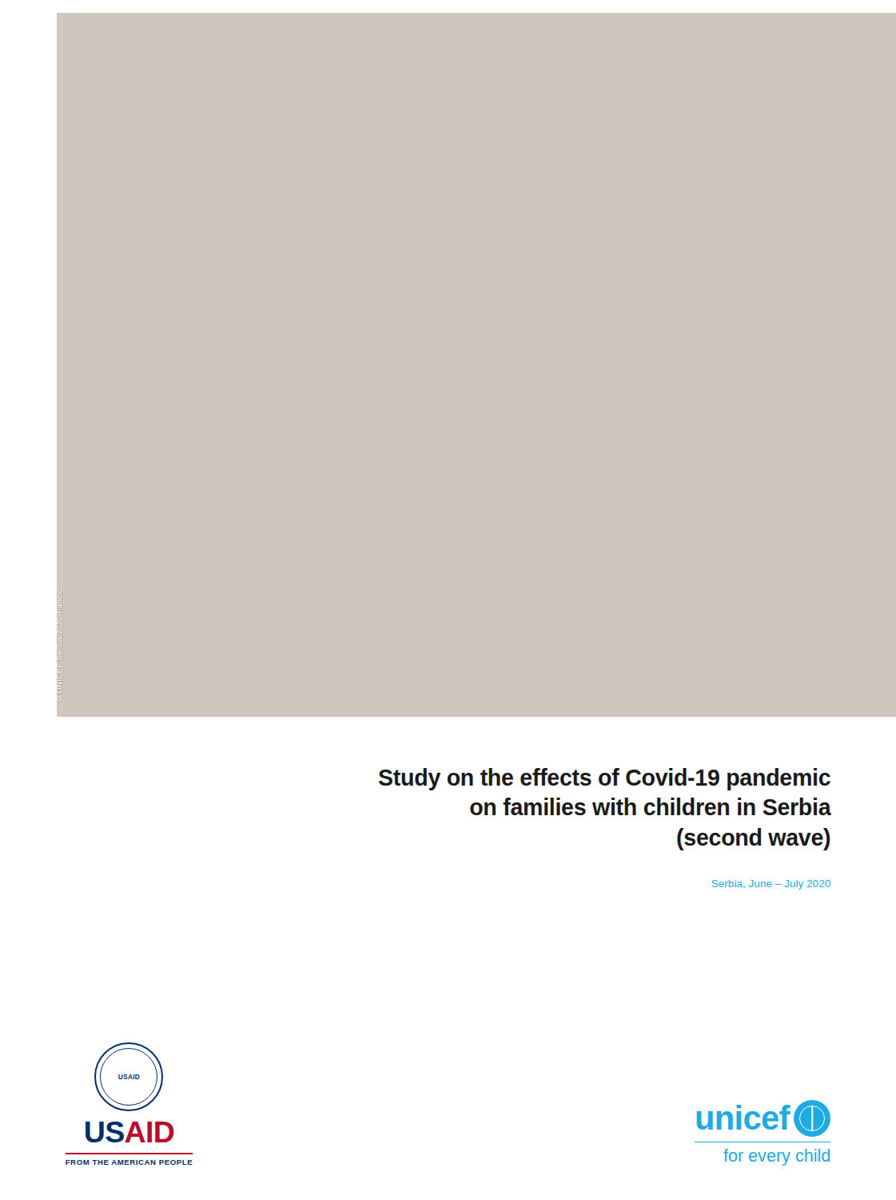© UNICEF Serbia/2020/Pancic
Study on the effects of Covid-19 pandemic
on families with children in Serbia
(second wave)
Serbia, June – July 2020
USAID
USAID
FROM THE AMERICAN PEOPLE
unicef
for every child